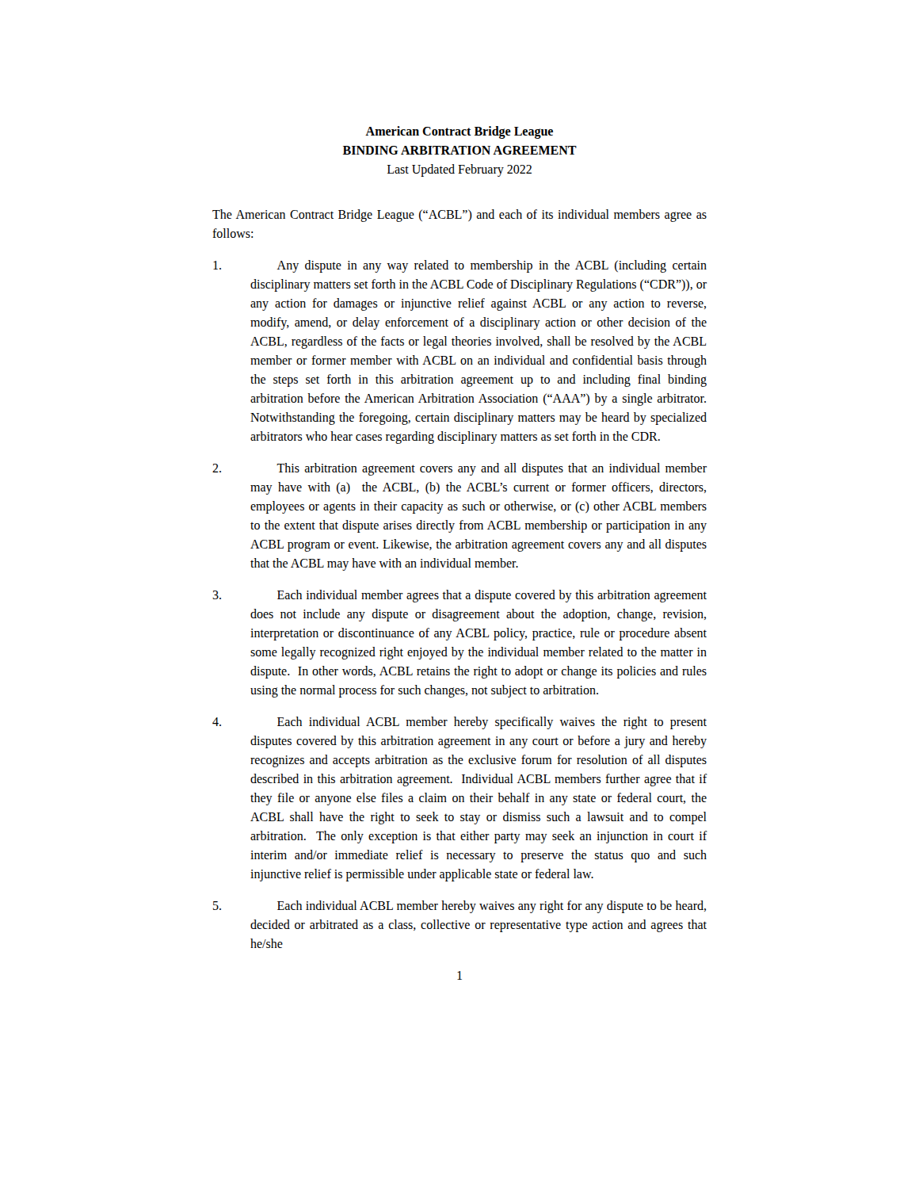American Contract Bridge League BINDING ARBITRATION AGREEMENT Last Updated February 2022
The American Contract Bridge League (“ACBL”) and each of its individual members agree as follows:
Any dispute in any way related to membership in the ACBL (including certain disciplinary matters set forth in the ACBL Code of Disciplinary Regulations (“CDR”)), or any action for damages or injunctive relief against ACBL or any action to reverse, modify, amend, or delay enforcement of a disciplinary action or other decision of the ACBL, regardless of the facts or legal theories involved, shall be resolved by the ACBL member or former member with ACBL on an individual and confidential basis through the steps set forth in this arbitration agreement up to and including final binding arbitration before the American Arbitration Association (“AAA”) by a single arbitrator. Notwithstanding the foregoing, certain disciplinary matters may be heard by specialized arbitrators who hear cases regarding disciplinary matters as set forth in the CDR.
This arbitration agreement covers any and all disputes that an individual member may have with (a) the ACBL, (b) the ACBL’s current or former officers, directors, employees or agents in their capacity as such or otherwise, or (c) other ACBL members to the extent that dispute arises directly from ACBL membership or participation in any ACBL program or event. Likewise, the arbitration agreement covers any and all disputes that the ACBL may have with an individual member.
Each individual member agrees that a dispute covered by this arbitration agreement does not include any dispute or disagreement about the adoption, change, revision, interpretation or discontinuance of any ACBL policy, practice, rule or procedure absent some legally recognized right enjoyed by the individual member related to the matter in dispute. In other words, ACBL retains the right to adopt or change its policies and rules using the normal process for such changes, not subject to arbitration.
Each individual ACBL member hereby specifically waives the right to present disputes covered by this arbitration agreement in any court or before a jury and hereby recognizes and accepts arbitration as the exclusive forum for resolution of all disputes described in this arbitration agreement. Individual ACBL members further agree that if they file or anyone else files a claim on their behalf in any state or federal court, the ACBL shall have the right to seek to stay or dismiss such a lawsuit and to compel arbitration. The only exception is that either party may seek an injunction in court if interim and/or immediate relief is necessary to preserve the status quo and such injunctive relief is permissible under applicable state or federal law.
Each individual ACBL member hereby waives any right for any dispute to be heard, decided or arbitrated as a class, collective or representative type action and agrees that he/she
1